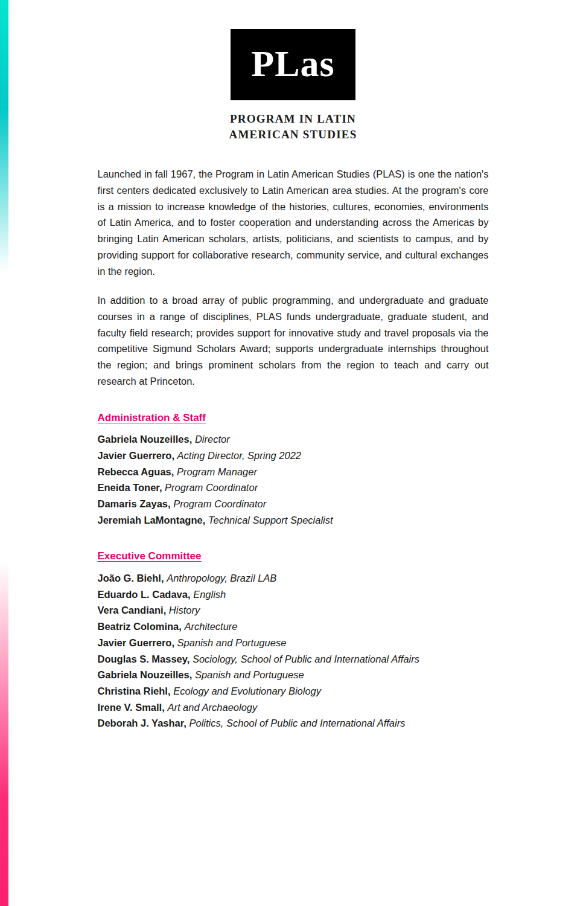PLas
Program in Latin
American Studies
Launched in fall 1967, the Program in Latin American Studies (PLAS) is one the nation's first centers dedicated exclusively to Latin American area studies. At the program's core is a mission to increase knowledge of the histories, cultures, economies, environments of Latin America, and to foster cooperation and understanding across the Americas by bringing Latin American scholars, artists, politicians, and scientists to campus, and by providing support for collaborative research, community service, and cultural exchanges in the region.
In addition to a broad array of public programming, and undergraduate and graduate courses in a range of disciplines, PLAS funds undergraduate, graduate student, and faculty field research; provides support for innovative study and travel proposals via the competitive Sigmund Scholars Award; supports undergraduate internships throughout the region; and brings prominent scholars from the region to teach and carry out research at Princeton.
Administration & Staff
Gabriela Nouzeilles, Director
Javier Guerrero, Acting Director, Spring 2022
Rebecca Aguas, Program Manager
Eneida Toner, Program Coordinator
Damaris Zayas, Program Coordinator
Jeremiah LaMontagne, Technical Support Specialist
Executive Committee
João G. Biehl, Anthropology, Brazil LAB
Eduardo L. Cadava, English
Vera Candiani, History
Beatriz Colomina, Architecture
Javier Guerrero, Spanish and Portuguese
Douglas S. Massey, Sociology, School of Public and International Affairs
Gabriela Nouzeilles, Spanish and Portuguese
Christina Riehl, Ecology and Evolutionary Biology
Irene V. Small, Art and Archaeology
Deborah J. Yashar, Politics, School of Public and International Affairs